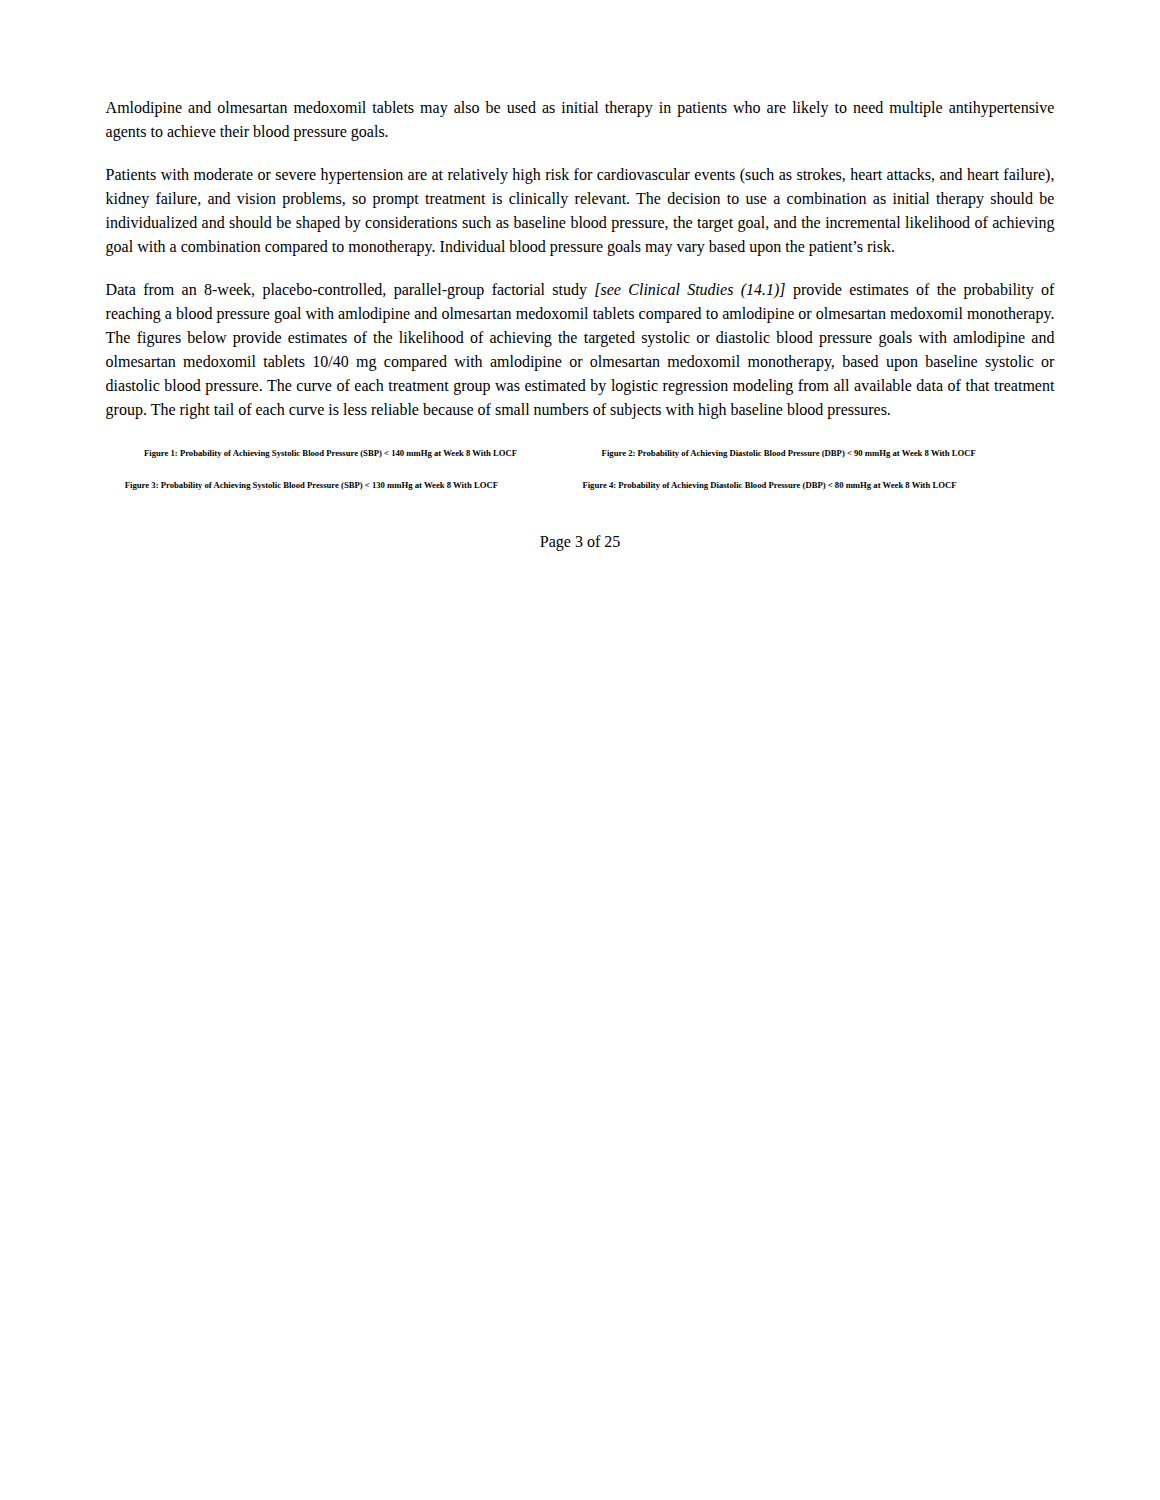Amlodipine and olmesartan medoxomil tablets may also be used as initial therapy in patients who are likely to need multiple antihypertensive agents to achieve their blood pressure goals.
Patients with moderate or severe hypertension are at relatively high risk for cardiovascular events (such as strokes, heart attacks, and heart failure), kidney failure, and vision problems, so prompt treatment is clinically relevant. The decision to use a combination as initial therapy should be individualized and should be shaped by considerations such as baseline blood pressure, the target goal, and the incremental likelihood of achieving goal with a combination compared to monotherapy. Individual blood pressure goals may vary based upon the patient’s risk.
Data from an 8-week, placebo-controlled, parallel-group factorial study [see Clinical Studies (14.1)] provide estimates of the probability of reaching a blood pressure goal with amlodipine and olmesartan medoxomil tablets compared to amlodipine or olmesartan medoxomil monotherapy. The figures below provide estimates of the likelihood of achieving the targeted systolic or diastolic blood pressure goals with amlodipine and olmesartan medoxomil tablets 10/40 mg compared with amlodipine or olmesartan medoxomil monotherapy, based upon baseline systolic or diastolic blood pressure. The curve of each treatment group was estimated by logistic regression modeling from all available data of that treatment group. The right tail of each curve is less reliable because of small numbers of subjects with high baseline blood pressures.
Figure 1: Probability of Achieving Systolic Blood Pressure (SBP) < 140 mmHg at Week 8 With LOCF
Figure 2: Probability of Achieving Diastolic Blood Pressure (DBP) < 90 mmHg at Week 8 With LOCF
Figure 3: Probability of Achieving Systolic Blood Pressure (SBP) < 130 mmHg at Week 8 With LOCF
Figure 4: Probability of Achieving Diastolic Blood Pressure (DBP) < 80 mmHg at Week 8 With LOCF
Page 3 of 25